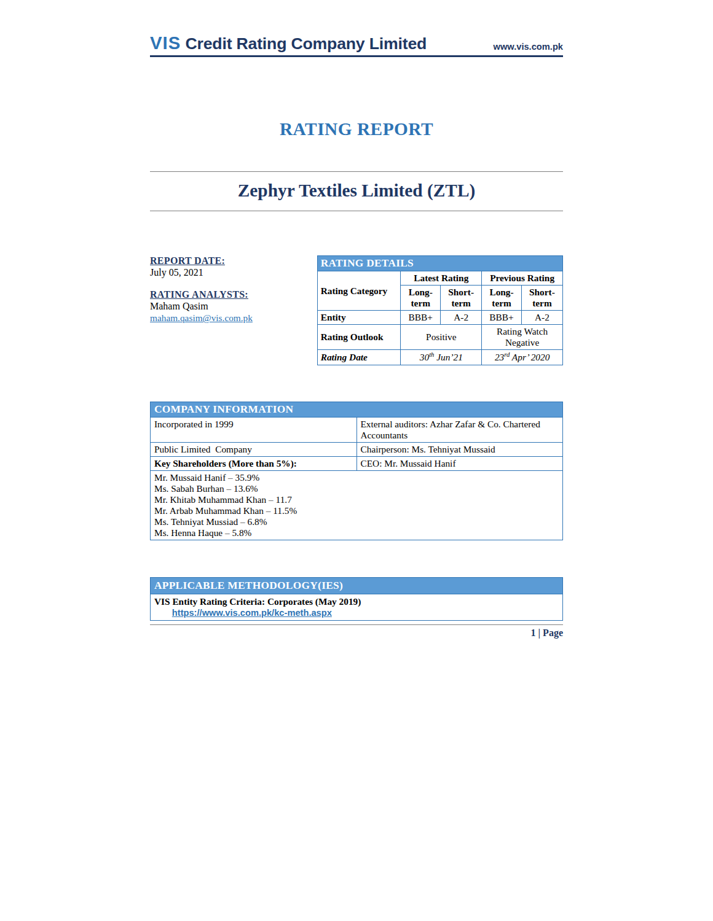VIS Credit Rating Company Limited
www.vis.com.pk
RATING REPORT
Zephyr Textiles Limited (ZTL)
REPORT DATE:
July 05, 2021
RATING ANALYSTS:
Maham Qasim
maham.qasim@vis.com.pk
| RATING DETAILS |
| Rating Category | Latest Rating | Previous Rating |
| Long-term | Short-term | Long-term | Short-term |
| Entity | BBB+ | A-2 | BBB+ | A-2 |
| Rating Outlook | Positive | Rating Watch Negative |
| Rating Date | 30 th Jun’21 | 23 rd Apr’ 2020 |
| COMPANY INFORMATION |
| Incorporated in 1999 | External auditors: Azhar Zafar & Co. Chartered Accountants |
| Public Limited Company | Chairperson: Ms. Tehniyat Mussaid |
| Key Shareholders (More than 5%): | CEO: Mr. Mussaid Hanif |
| Mr. Mussaid Hanif – 35.9% Ms. Sabah Burhan – 13.6% Mr. Khitab Muhammad Khan – 11.7 Mr. Arbab Muhammad Khan – 11.5% Ms. Tehniyat Mussiad – 6.8% Ms. Henna Haque – 5.8% |
| APPLICABLE METHODOLOGY(IES) |
| VIS Entity Rating Criteria: Corporates (May 2019) https://www.vis.com.pk/kc-meth.aspx |
1 | Page